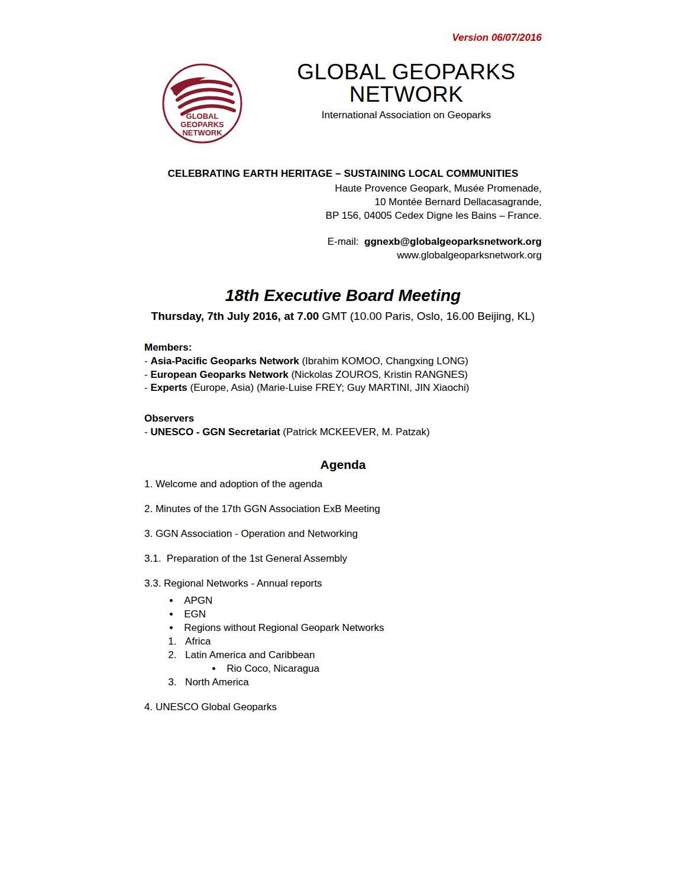Version 06/07/2016
GLOBAL GEOPARKS NETWORK
GLOBAL GEOPARKS NETWORK
International Association on Geoparks
CELEBRATING EARTH HERITAGE – SUSTAINING LOCAL COMMUNITIES
Haute Provence Geopark, Musée Promenade,
10 Montée Bernard Dellacasagrande,
BP 156, 04005 Cedex Digne les Bains – France.
E-mail: ggnexb@globalgeoparksnetwork.org
www.globalgeoparksnetwork.org
18th Executive Board Meeting
Thursday, 7th July 2016, at 7.00 GMT (10.00 Paris, Oslo, 16.00 Beijing, KL)
Members:
- Asia-Pacific Geoparks Network (Ibrahim KOMOO, Changxing LONG)
- European Geoparks Network (Nickolas ZOUROS, Kristin RANGNES)
- Experts (Europe, Asia) (Marie-Luise FREY; Guy MARTINI, JIN Xiaochi)
Observers
- UNESCO - GGN Secretariat (Patrick MCKEEVER, M. Patzak)
Agenda
1. Welcome and adoption of the agenda
2. Minutes of the 17th GGN Association ExB Meeting
3. GGN Association - Operation and Networking
3.1. Preparation of the 1st General Assembly
3.3. Regional Networks - Annual reports
APGN
EGN
Regions without Regional Geopark Networks
Africa
Latin America and Caribbean
Rio Coco, Nicaragua
North America
4. UNESCO Global Geoparks